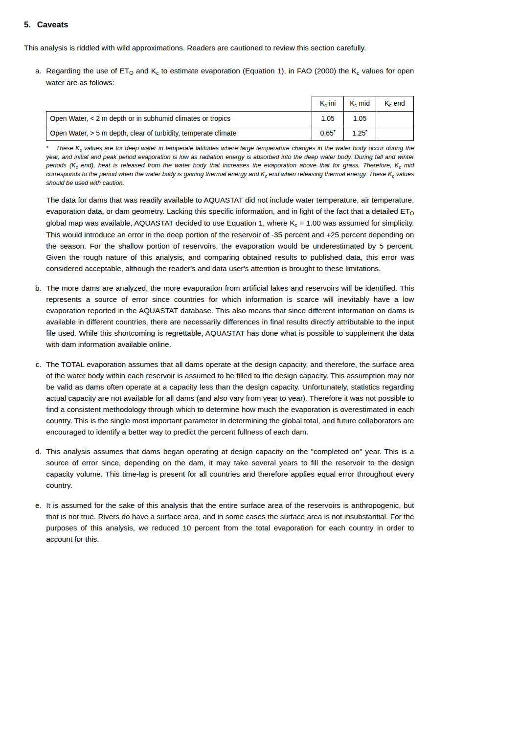5. Caveats
This analysis is riddled with wild approximations. Readers are cautioned to review this section carefully.
Regarding the use of ETO and Kc to estimate evaporation (Equation 1), in FAO (2000) the Kc values for open water are as follows:
| | K c ini | K c mid | K c end |
| --- | --- | --- | --- |
| Open Water, < 2 m depth or in subhumid climates or tropics | 1.05 | 1.05 | |
| Open Water, > 5 m depth, clear of turbidity, temperate climate | 0.65 * | 1.25 * | |
*These Kc values are for deep water in temperate latitudes where large temperature changes in the water body occur during the year, and initial and peak period evaporation is low as radiation energy is absorbed into the deep water body. During fall and winter periods (Kc end), heat is released from the water body that increases the evaporation above that for grass. Therefore, Kc mid corresponds to the period when the water body is gaining thermal energy and Kc end when releasing thermal energy. These Kc values should be used with caution.
The data for dams that was readily available to AQUASTAT did not include water temperature, air temperature, evaporation data, or dam geometry. Lacking this specific information, and in light of the fact that a detailed ETO global map was available, AQUASTAT decided to use Equation 1, where Kc = 1.00 was assumed for simplicity. This would introduce an error in the deep portion of the reservoir of -35 percent and +25 percent depending on the season. For the shallow portion of reservoirs, the evaporation would be underestimated by 5 percent. Given the rough nature of this analysis, and comparing obtained results to published data, this error was considered acceptable, although the reader's and data user's attention is brought to these limitations.
The more dams are analyzed, the more evaporation from artificial lakes and reservoirs will be identified. This represents a source of error since countries for which information is scarce will inevitably have a low evaporation reported in the AQUASTAT database. This also means that since different information on dams is available in different countries, there are necessarily differences in final results directly attributable to the input file used. While this shortcoming is regrettable, AQUASTAT has done what is possible to supplement the data with dam information available online.
The TOTAL evaporation assumes that all dams operate at the design capacity, and therefore, the surface area of the water body within each reservoir is assumed to be filled to the design capacity. This assumption may not be valid as dams often operate at a capacity less than the design capacity. Unfortunately, statistics regarding actual capacity are not available for all dams (and also vary from year to year). Therefore it was not possible to find a consistent methodology through which to determine how much the evaporation is overestimated in each country. This is the single most important parameter in determining the global total, and future collaborators are encouraged to identify a better way to predict the percent fullness of each dam.
This analysis assumes that dams began operating at design capacity on the "completed on" year. This is a source of error since, depending on the dam, it may take several years to fill the reservoir to the design capacity volume. This time-lag is present for all countries and therefore applies equal error throughout every country.
It is assumed for the sake of this analysis that the entire surface area of the reservoirs is anthropogenic, but that is not true. Rivers do have a surface area, and in some cases the surface area is not insubstantial. For the purposes of this analysis, we reduced 10 percent from the total evaporation for each country in order to account for this.